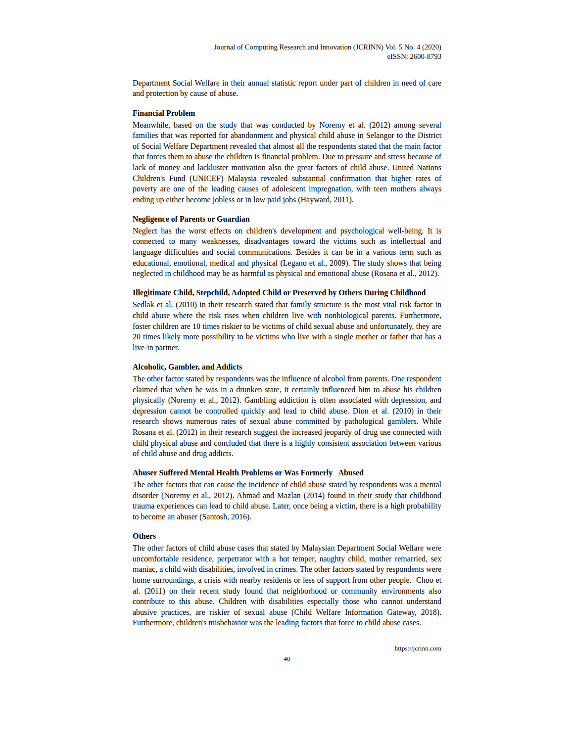Journal of Computing Research and Innovation (JCRINN) Vol. 5 No. 4 (2020) eISSN: 2600-8793
Department Social Welfare in their annual statistic report under part of children in need of care and protection by cause of abuse.
Financial Problem
Meanwhile, based on the study that was conducted by Noremy et al. (2012) among several families that was reported for abandonment and physical child abuse in Selangor to the District of Social Welfare Department revealed that almost all the respondents stated that the main factor that forces them to abuse the children is financial problem. Due to pressure and stress because of lack of money and lackluster motivation also the great factors of child abuse. United Nations Children's Fund (UNICEF) Malaysia revealed substantial confirmation that higher rates of poverty are one of the leading causes of adolescent impregnation, with teen mothers always ending up either become jobless or in low paid jobs (Hayward, 2011).
Negligence of Parents or Guardian
Neglect has the worst effects on children's development and psychological well-being. It is connected to many weaknesses, disadvantages toward the victims such as intellectual and language difficulties and social communications. Besides it can be in a various term such as educational, emotional, medical and physical (Legano et al., 2009). The study shows that being neglected in childhood may be as harmful as physical and emotional abuse (Rosana et al., 2012).
Illegitimate Child, Stepchild, Adopted Child or Preserved by Others During Childhood
Sedlak et al. (2010) in their research stated that family structure is the most vital risk factor in child abuse where the risk rises when children live with nonbiological parents. Furthermore, foster children are 10 times riskier to be victims of child sexual abuse and unfortunately, they are 20 times likely more possibility to be victims who live with a single mother or father that has a live-in partner.
Alcoholic, Gambler, and Addicts
The other factor stated by respondents was the influence of alcohol from parents. One respondent claimed that when he was in a drunken state, it certainly influenced him to abuse his children physically (Noremy et al., 2012). Gambling addiction is often associated with depression, and depression cannot be controlled quickly and lead to child abuse. Dion et al. (2010) in their research shows numerous rates of sexual abuse committed by pathological gamblers. While Rosana et al. (2012) in their research suggest the increased jeopardy of drug use connected with child physical abuse and concluded that there is a highly consistent association between various of child abuse and drug addicts.
Abuser Suffered Mental Health Problems or Was Formerly Abused
The other factors that can cause the incidence of child abuse stated by respondents was a mental disorder (Noremy et al., 2012). Ahmad and Mazlan (2014) found in their study that childhood trauma experiences can lead to child abuse. Later, once being a victim, there is a high probability to become an abuser (Santosh, 2016).
Others
The other factors of child abuse cases that stated by Malaysian Department Social Welfare were uncomfortable residence, perpetrator with a hot temper, naughty child, mother remarried, sex maniac, a child with disabilities, involved in crimes. The other factors stated by respondents were home surroundings, a crisis with nearby residents or less of support from other people. Choo et al. (2011) on their recent study found that neighborhood or community environments also contribute to this abuse. Children with disabilities especially those who cannot understand abusive practices, are riskier of sexual abuse (Child Welfare Information Gateway, 2018). Furthermore, children's misbehavior was the leading factors that force to child abuse cases.
https://jcrinn.com 40